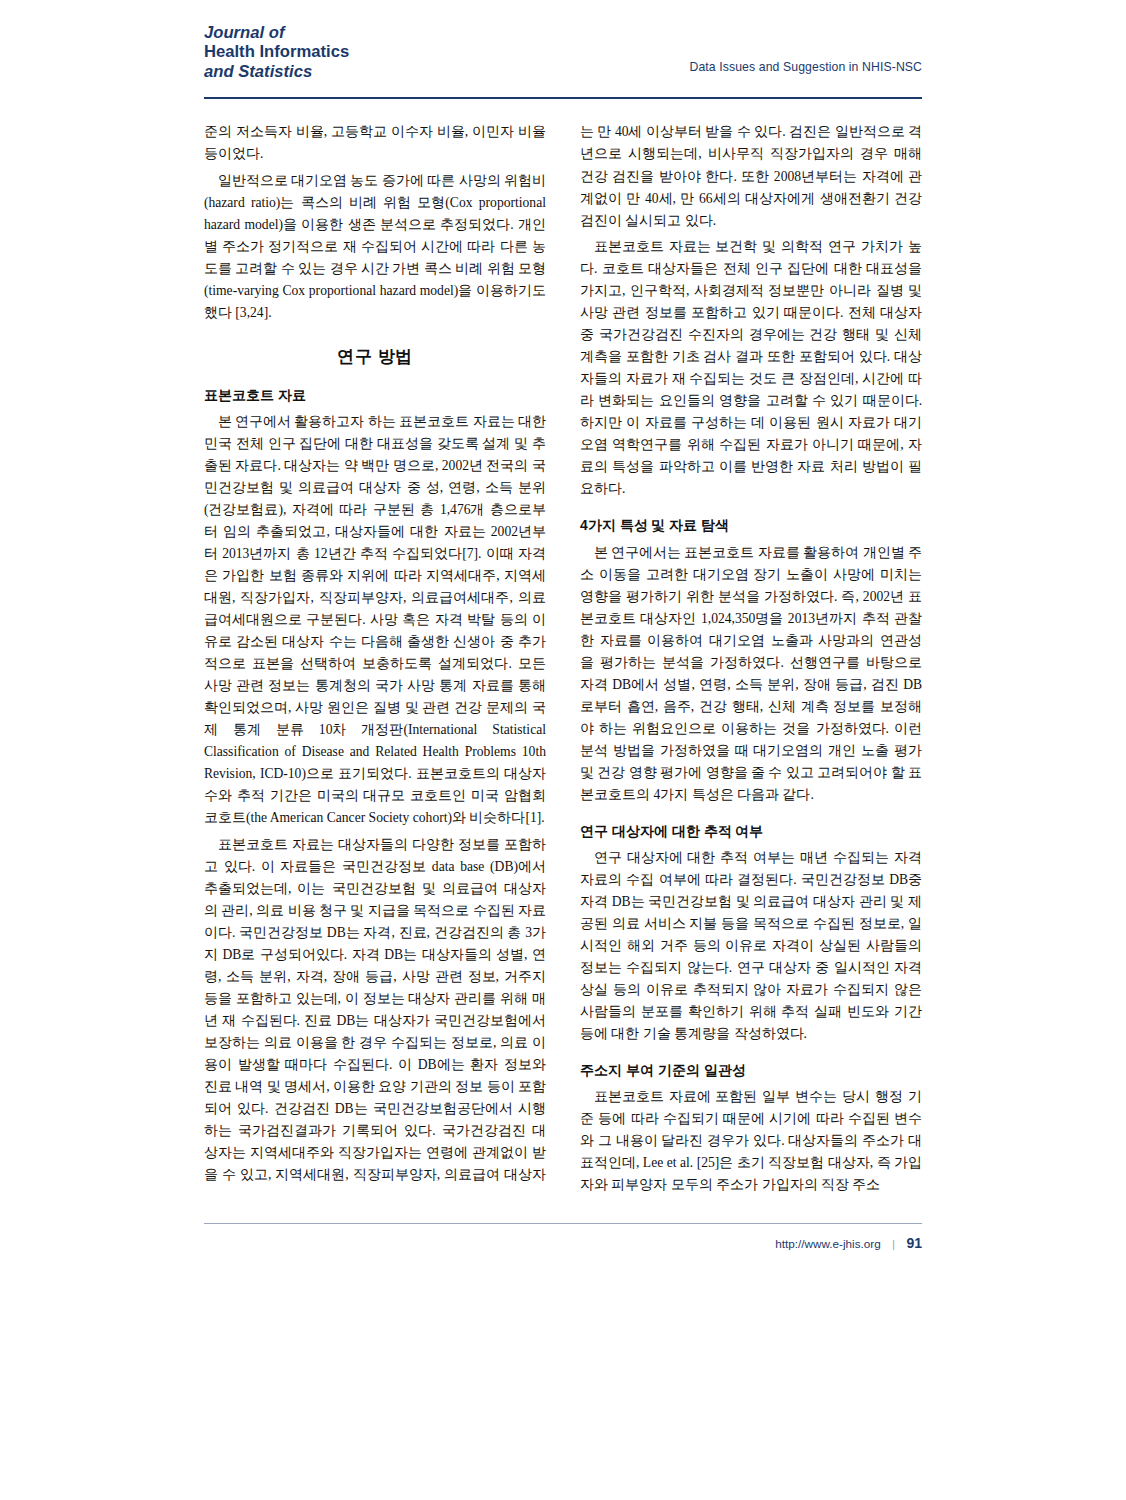Journal of
Health Informatics
and Statistics
Data Issues and Suggestion in NHIS-NSC
준의 저소득자 비율, 고등학교 이수자 비율, 이민자 비율 등이었다.
일반적으로 대기오염 농도 증가에 따른 사망의 위험비(hazard ratio)는 콕스의 비례 위험 모형(Cox proportional hazard model)을 이용한 생존 분석으로 추정되었다. 개인별 주소가 정기적으로 재 수집되어 시간에 따라 다른 농도를 고려할 수 있는 경우 시간 가변 콕스 비례 위험 모형(time-varying Cox proportional hazard model)을 이용하기도 했다 [3,24].
연구 방법
표본코호트 자료
본 연구에서 활용하고자 하는 표본코호트 자료는 대한민국 전체 인구 집단에 대한 대표성을 갖도록 설계 및 추출된 자료다. 대상자는 약 백만 명으로, 2002년 전국의 국민건강보험 및 의료급여 대상자 중 성, 연령, 소득 분위(건강보험료), 자격에 따라 구분된 총 1,476개 층으로부터 임의 추출되었고, 대상자들에 대한 자료는 2002년부터 2013년까지 총 12년간 추적 수집되었다[7]. 이때 자격은 가입한 보험 종류와 지위에 따라 지역세대주, 지역세대원, 직장가입자, 직장피부양자, 의료급여세대주, 의료급여세대원으로 구분된다. 사망 혹은 자격 박탈 등의 이유로 감소된 대상자 수는 다음해 출생한 신생아 중 추가적으로 표본을 선택하여 보충하도록 설계되었다. 모든 사망 관련 정보는 통계청의 국가 사망 통계 자료를 통해 확인되었으며, 사망 원인은 질병 및 관련 건강 문제의 국제 통계 분류 10차 개정판(International Statistical Classification of Disease and Related Health Problems 10th Revision, ICD-10)으로 표기되었다. 표본코호트의 대상자 수와 추적 기간은 미국의 대규모 코호트인 미국 암협회 코호트(the American Cancer Society cohort)와 비슷하다[1].
표본코호트 자료는 대상자들의 다양한 정보를 포함하고 있다. 이 자료들은 국민건강정보 data base (DB)에서 추출되었는데, 이는 국민건강보험 및 의료급여 대상자의 관리, 의료 비용 청구 및 지급을 목적으로 수집된 자료이다. 국민건강정보 DB는 자격, 진료, 건강검진의 총 3가지 DB로 구성되어있다. 자격 DB는 대상자들의 성별, 연령, 소득 분위, 자격, 장애 등급, 사망 관련 정보, 거주지 등을 포함하고 있는데, 이 정보는 대상자 관리를 위해 매년 재 수집된다. 진료 DB는 대상자가 국민건강보험에서 보장하는 의료 이용을 한 경우 수집되는 정보로, 의료 이용이 발생할 때마다 수집된다. 이 DB에는 환자 정보와 진료 내역 및 명세서, 이용한 요양 기관의 정보 등이 포함되어 있다. 건강검진 DB는 국민건강보험공단에서 시행하는 국가검진결과가 기록되어 있다. 국가건강검진 대상자는 지역세대주와 직장가입자는 연령에 관계없이 받을 수 있고, 지역세대원, 직장피부양자, 의료급여 대상자는 만 40세 이상부터 받을 수 있다. 검진은 일반적으로 격년으로 시행되는데, 비사무직 직장가입자의 경우 매해 건강 검진을 받아야 한다. 또한 2008년부터는 자격에 관계없이 만 40세, 만 66세의 대상자에게 생애전환기 건강검진이 실시되고 있다.
표본코호트 자료는 보건학 및 의학적 연구 가치가 높다. 코호트 대상자들은 전체 인구 집단에 대한 대표성을 가지고, 인구학적, 사회경제적 정보뿐만 아니라 질병 및 사망 관련 정보를 포함하고 있기 때문이다. 전체 대상자 중 국가건강검진 수진자의 경우에는 건강 행태 및 신체 계측을 포함한 기초 검사 결과 또한 포함되어 있다. 대상자들의 자료가 재 수집되는 것도 큰 장점인데, 시간에 따라 변화되는 요인들의 영향을 고려할 수 있기 때문이다. 하지만 이 자료를 구성하는 데 이용된 원시 자료가 대기오염 역학연구를 위해 수집된 자료가 아니기 때문에, 자료의 특성을 파악하고 이를 반영한 자료 처리 방법이 필요하다.
4가지 특성 및 자료 탐색
본 연구에서는 표본코호트 자료를 활용하여 개인별 주소 이동을 고려한 대기오염 장기 노출이 사망에 미치는 영향을 평가하기 위한 분석을 가정하였다. 즉, 2002년 표본코호트 대상자인 1,024,350명을 2013년까지 추적 관찰한 자료를 이용하여 대기오염 노출과 사망과의 연관성을 평가하는 분석을 가정하였다. 선행연구를 바탕으로 자격 DB에서 성별, 연령, 소득 분위, 장애 등급, 검진 DB로부터 흡연, 음주, 건강 행태, 신체 계측 정보를 보정해야 하는 위험요인으로 이용하는 것을 가정하였다. 이런 분석 방법을 가정하였을 때 대기오염의 개인 노출 평가 및 건강 영향 평가에 영향을 줄 수 있고 고려되어야 할 표본코호트의 4가지 특성은 다음과 같다.
연구 대상자에 대한 추적 여부
연구 대상자에 대한 추적 여부는 매년 수집되는 자격 자료의 수집 여부에 따라 결정된다. 국민건강정보 DB중 자격 DB는 국민건강보험 및 의료급여 대상자 관리 및 제공된 의료 서비스 지불 등을 목적으로 수집된 정보로, 일시적인 해외 거주 등의 이유로 자격이 상실된 사람들의 정보는 수집되지 않는다. 연구 대상자 중 일시적인 자격 상실 등의 이유로 추적되지 않아 자료가 수집되지 않은 사람들의 분포를 확인하기 위해 추적 실패 빈도와 기간 등에 대한 기술 통계량을 작성하였다.
주소지 부여 기준의 일관성
표본코호트 자료에 포함된 일부 변수는 당시 행정 기준 등에 따라 수집되기 때문에 시기에 따라 수집된 변수와 그 내용이 달라진 경우가 있다. 대상자들의 주소가 대표적인데, Lee et al. [25]은 초기 직장보험 대상자, 즉 가입자와 피부양자 모두의 주소가 가입자의 직장 주소
http://www.e-jhis.org | 91